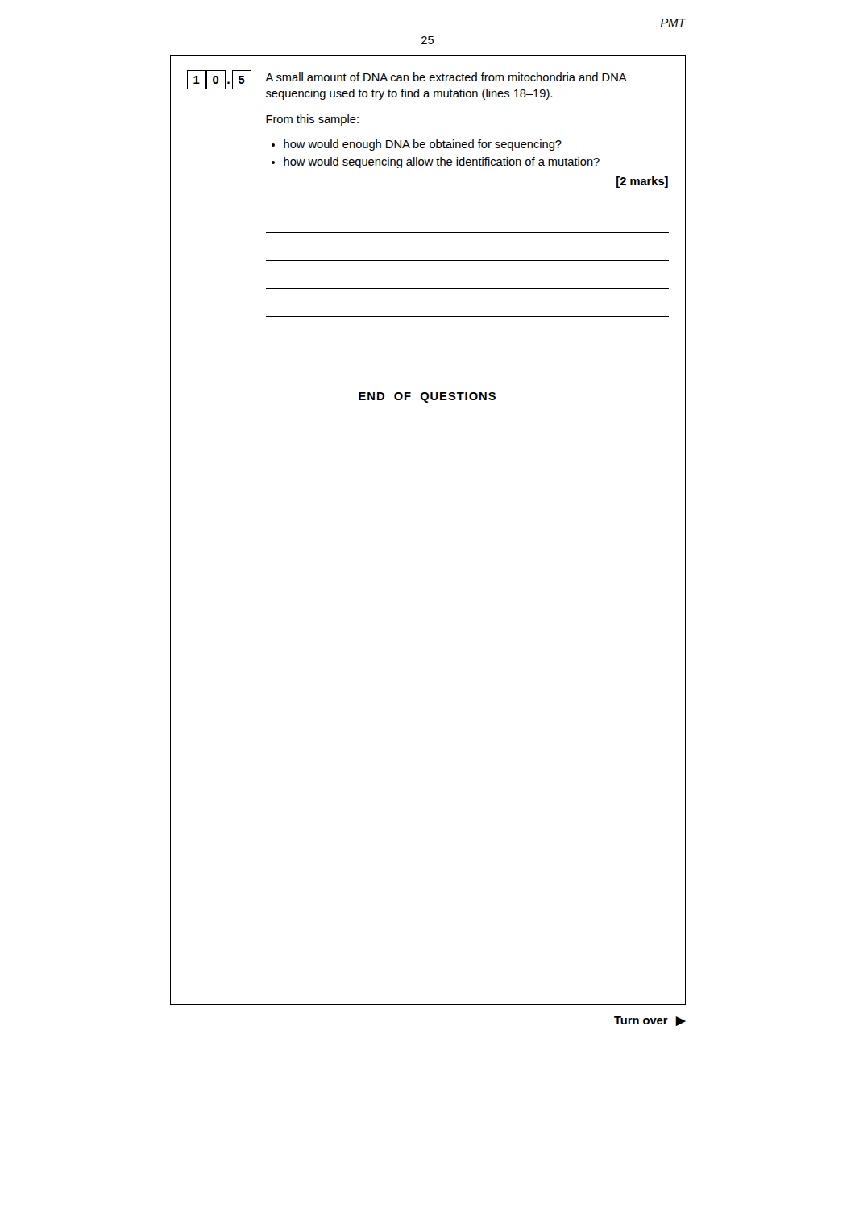PMT
25
10. 5
A small amount of DNA can be extracted from mitochondria and DNA sequencing used to try to find a mutation (lines 18–19).
From this sample:
how would enough DNA be obtained for sequencing?
how would sequencing allow the identification of a mutation?
[2 marks]
END OF QUESTIONS
Turn over ▶